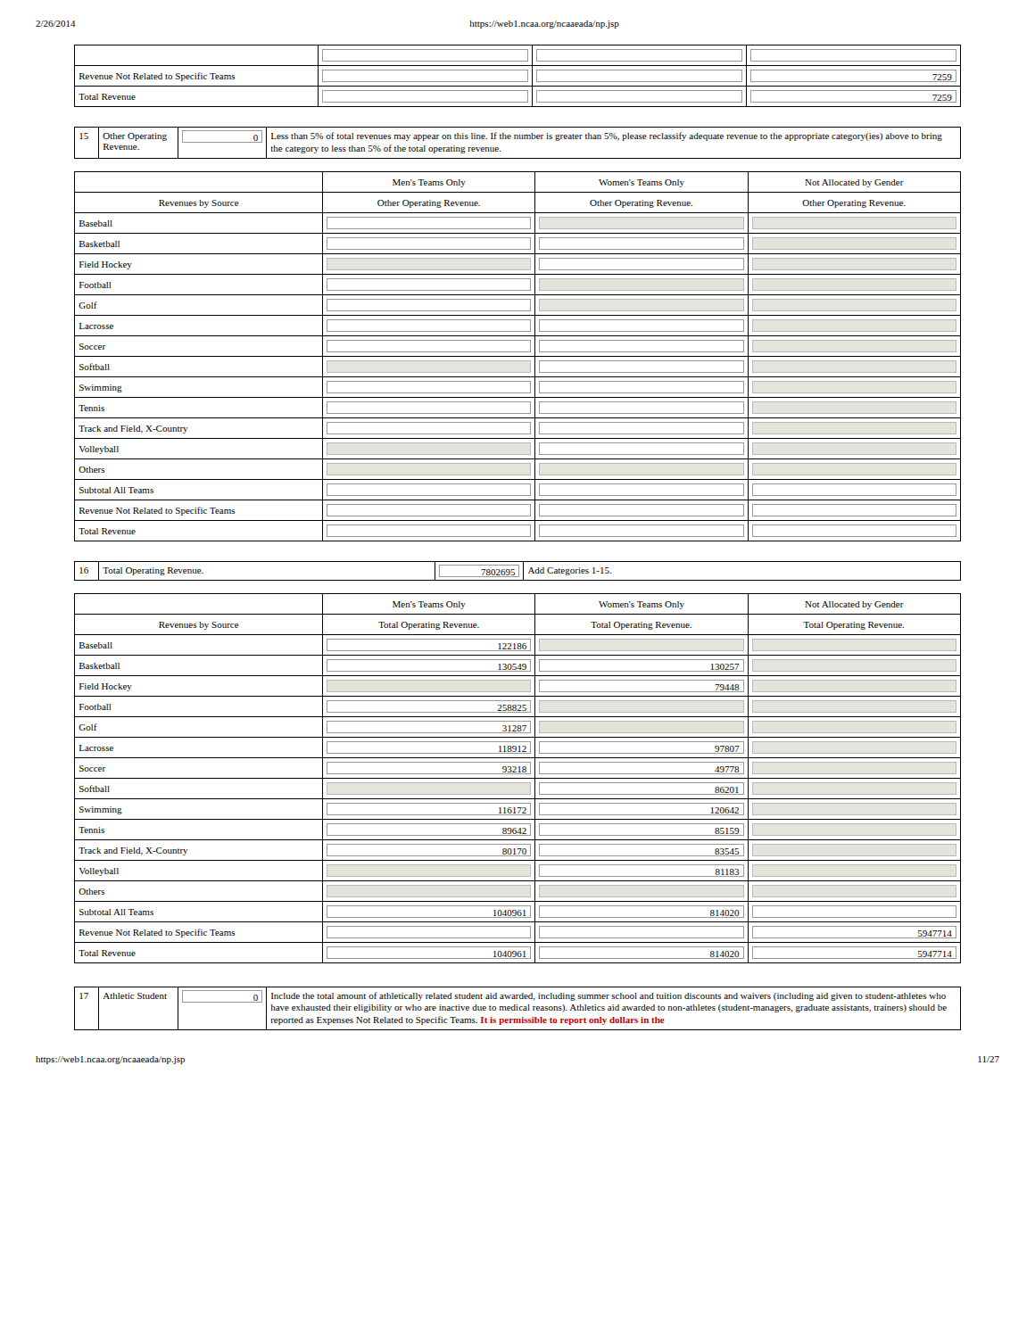2/26/2014
https://web1.ncaa.org/ncaaeada/np.jsp
| Revenue Not Related to Specific Teams | | | 7259 |
| Total Revenue | | | 7259 |
| 15 | Other Operating Revenue. | 0 | Less than 5% of total revenues may appear on this line. If the number is greater than 5%, please reclassify adequate revenue to the appropriate category(ies) above to bring the category to less than 5% of the total operating revenue. |
| | Men's Teams Only | Women's Teams Only | Not Allocated by Gender |
| --- | --- | --- | --- |
| Revenues by Source | Other Operating Revenue. | Other Operating Revenue. | Other Operating Revenue. |
| Baseball | | | |
| Basketball | | | |
| Field Hockey | | | |
| Football | | | |
| Golf | | | |
| Lacrosse | | | |
| Soccer | | | |
| Softball | | | |
| Swimming | | | |
| Tennis | | | |
| Track and Field, X-Country | | | |
| Volleyball | | | |
| Others | | | |
| Subtotal All Teams | | | |
| Revenue Not Related to Specific Teams | | | |
| Total Revenue | | | |
| 16 | Total Operating Revenue. | 7802695 | Add Categories 1-15. |
| | Men's Teams Only | Women's Teams Only | Not Allocated by Gender |
| --- | --- | --- | --- |
| Revenues by Source | Total Operating Revenue. | Total Operating Revenue. | Total Operating Revenue. |
| Baseball | 122186 | | |
| Basketball | 130549 | 130257 | |
| Field Hockey | | 79448 | |
| Football | 258825 | | |
| Golf | 31287 | | |
| Lacrosse | 118912 | 97807 | |
| Soccer | 93218 | 49778 | |
| Softball | | 86201 | |
| Swimming | 116172 | 120642 | |
| Tennis | 89642 | 85159 | |
| Track and Field, X-Country | 80170 | 83545 | |
| Volleyball | | 81183 | |
| Others | | | |
| Subtotal All Teams | 1040961 | 814020 | |
| Revenue Not Related to Specific Teams | | | 5947714 |
| Total Revenue | 1040961 | 814020 | 5947714 |
| 17 | Athletic Student | 0 | Include the total amount of athletically related student aid awarded, including summer school and tuition discounts and waivers (including aid given to student-athletes who have exhausted their eligibility or who are inactive due to medical reasons). Athletics aid awarded to non-athletes (student-managers, graduate assistants, trainers) should be reported as Expenses Not Related to Specific Teams. It is permissible to report only dollars in the |
https://web1.ncaa.org/ncaaeada/np.jsp
11/27